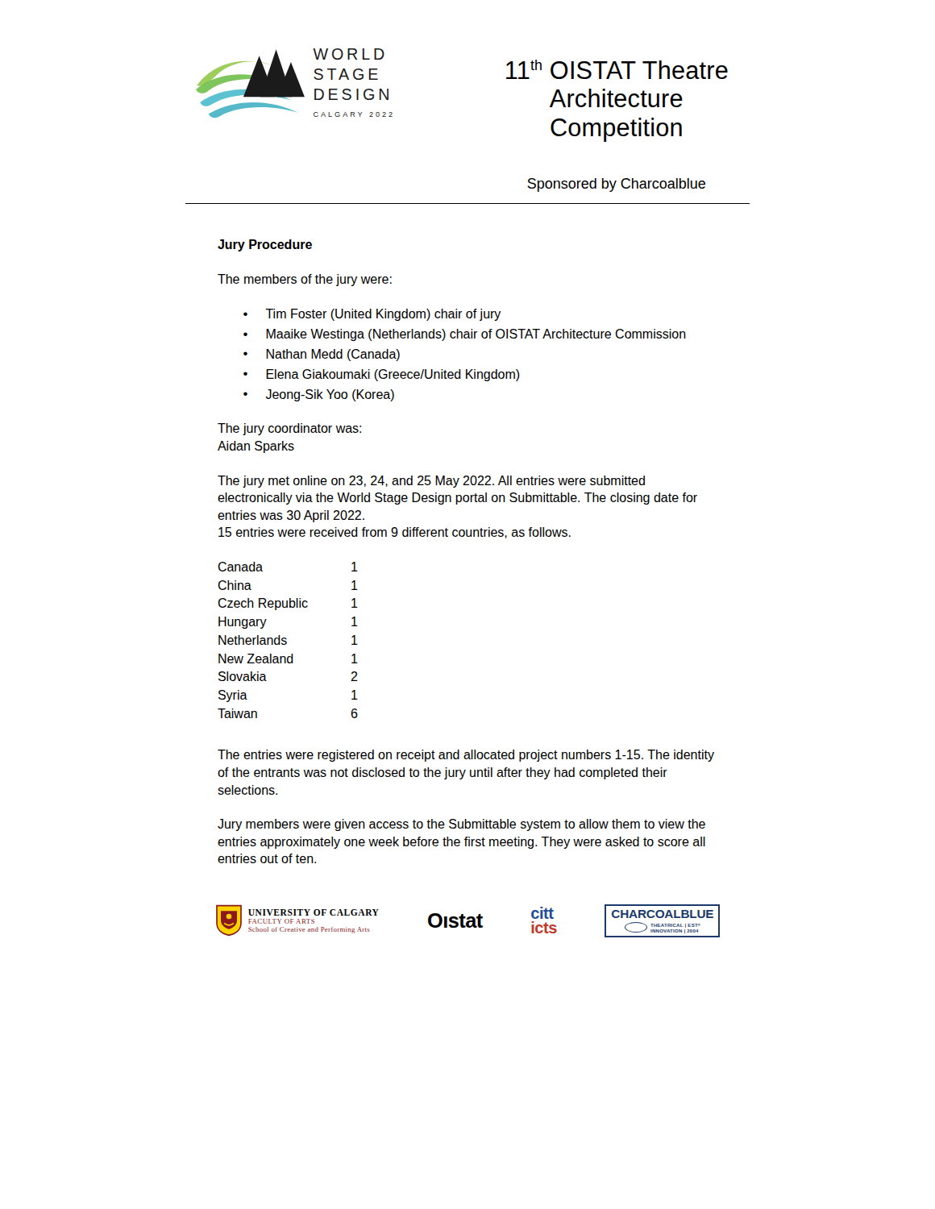WORLD STAGE DESIGN CALGARY 2022
11th OISTAT Theatre Architecture
Competition
Sponsored by Charcoalblue
Jury Procedure
The members of the jury were:
Tim Foster (United Kingdom) chair of jury
Maaike Westinga (Netherlands) chair of OISTAT Architecture Commission
Nathan Medd (Canada)
Elena Giakoumaki (Greece/United Kingdom)
Jeong-Sik Yoo (Korea)
The jury coordinator was:
Aidan Sparks
The jury met online on 23, 24, and 25 May 2022. All entries were submitted electronically via the World Stage Design portal on Submittable. The closing date for entries was 30 April 2022.
15 entries were received from 9 different countries, as follows.
| Canada | 1 |
| China | 1 |
| Czech Republic | 1 |
| Hungary | 1 |
| Netherlands | 1 |
| New Zealand | 1 |
| Slovakia | 2 |
| Syria | 1 |
| Taiwan | 6 |
The entries were registered on receipt and allocated project numbers 1-15. The identity of the entrants was not disclosed to the jury until after they had completed their selections.
Jury members were given access to the Submittable system to allow them to view the entries approximately one week before the first meeting. They were asked to score all entries out of ten.
UNIVERSITY OF CALGARY
FACULTY OF ARTS
School of Creative and Performing Arts
Oıstat
citt
icts
CHARCOALBLUE
THEATRICAL | ESTᵒ
INNOVATION | 2004